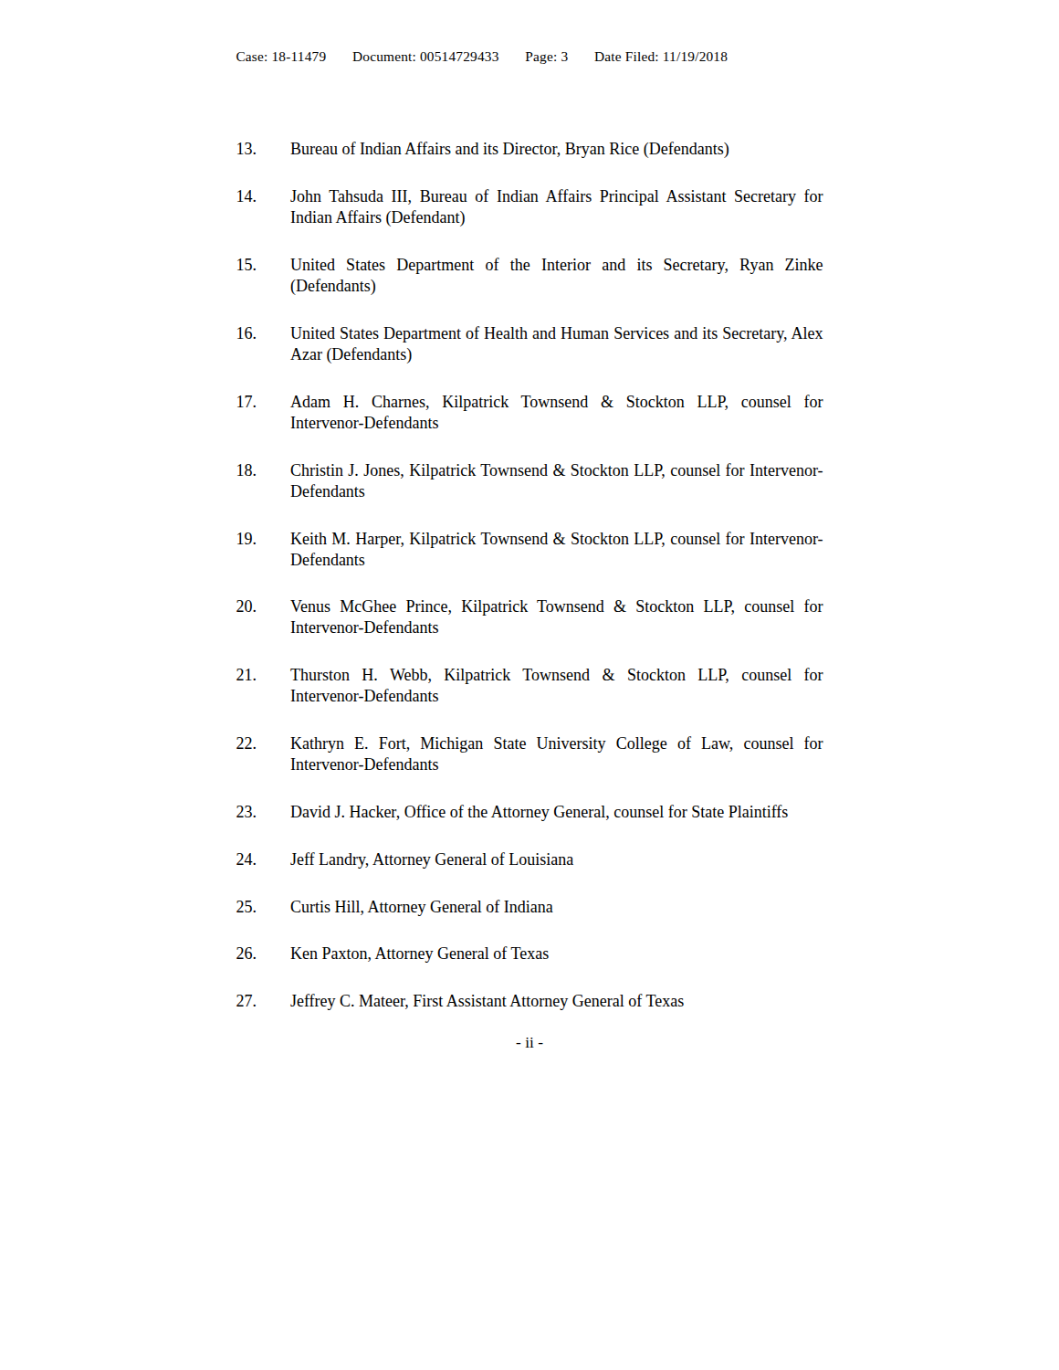Case: 18-11479 Document: 00514729433 Page: 3 Date Filed: 11/19/2018
13. Bureau of Indian Affairs and its Director, Bryan Rice (Defendants)
14. John Tahsuda III, Bureau of Indian Affairs Principal Assistant Secretary for Indian Affairs (Defendant)
15. United States Department of the Interior and its Secretary, Ryan Zinke (Defendants)
16. United States Department of Health and Human Services and its Secretary, Alex Azar (Defendants)
17. Adam H. Charnes, Kilpatrick Townsend & Stockton LLP, counsel for Intervenor-Defendants
18. Christin J. Jones, Kilpatrick Townsend & Stockton LLP, counsel for Intervenor-Defendants
19. Keith M. Harper, Kilpatrick Townsend & Stockton LLP, counsel for Intervenor-Defendants
20. Venus McGhee Prince, Kilpatrick Townsend & Stockton LLP, counsel for Intervenor-Defendants
21. Thurston H. Webb, Kilpatrick Townsend & Stockton LLP, counsel for Intervenor-Defendants
22. Kathryn E. Fort, Michigan State University College of Law, counsel for Intervenor-Defendants
23. David J. Hacker, Office of the Attorney General, counsel for State Plaintiffs
24. Jeff Landry, Attorney General of Louisiana
25. Curtis Hill, Attorney General of Indiana
26. Ken Paxton, Attorney General of Texas
27. Jeffrey C. Mateer, First Assistant Attorney General of Texas
- ii -